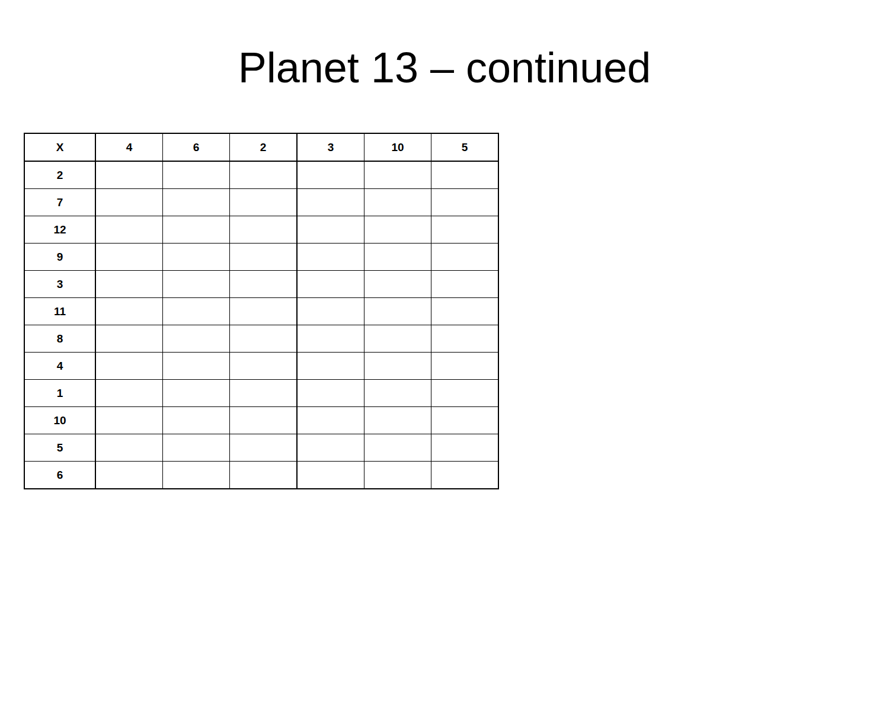Planet 13 – continued
| X | 4 | 6 | 2 | 3 | 10 | 5 |
| 2 | | | | | | |
| 7 | | | | | | |
| 12 | | | | | | |
| 9 | | | | | | |
| 3 | | | | | | |
| 11 | | | | | | |
| 8 | | | | | | |
| 4 | | | | | | |
| 1 | | | | | | |
| 10 | | | | | | |
| 5 | | | | | | |
| 6 | | | | | | |